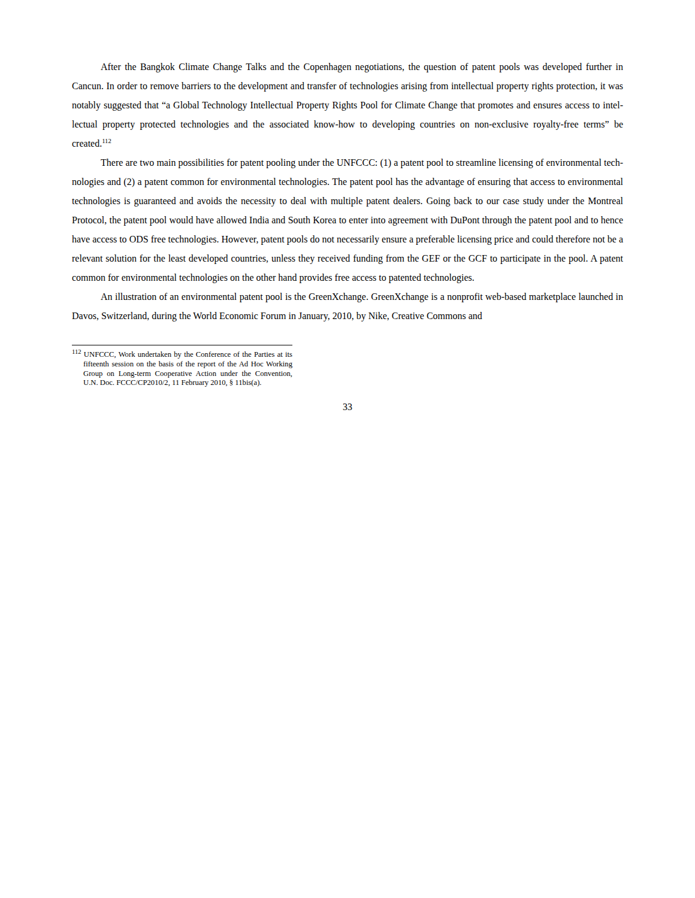After the Bangkok Climate Change Talks and the Copenhagen negotiations, the question of patent pools was developed further in Cancun. In order to remove barriers to the development and transfer of technologies arising from intellectual property rights protection, it was notably suggested that “a Global Technology Intellectual Property Rights Pool for Climate Change that promotes and ensures access to intellectual property protected technologies and the associated know-how to developing countries on non-exclusive royalty-free terms” be created.112
There are two main possibilities for patent pooling under the UNFCCC: (1) a patent pool to streamline licensing of environmental technologies and (2) a patent common for environmental technologies. The patent pool has the advantage of ensuring that access to environmental technologies is guaranteed and avoids the necessity to deal with multiple patent dealers. Going back to our case study under the Montreal Protocol, the patent pool would have allowed India and South Korea to enter into agreement with DuPont through the patent pool and to hence have access to ODS free technologies. However, patent pools do not necessarily ensure a preferable licensing price and could therefore not be a relevant solution for the least developed countries, unless they received funding from the GEF or the GCF to participate in the pool. A patent common for environmental technologies on the other hand provides free access to patented technologies.
An illustration of an environmental patent pool is the GreenXchange. GreenXchange is a nonprofit web-based marketplace launched in Davos, Switzerland, during the World Economic Forum in January, 2010, by Nike, Creative Commons and
112 UNFCCC, Work undertaken by the Conference of the Parties at its fifteenth session on the basis of the report of the Ad Hoc Working Group on Long-term Cooperative Action under the Convention, U.N. Doc. FCCC/CP2010/2, 11 February 2010, § 11bis(a).
33